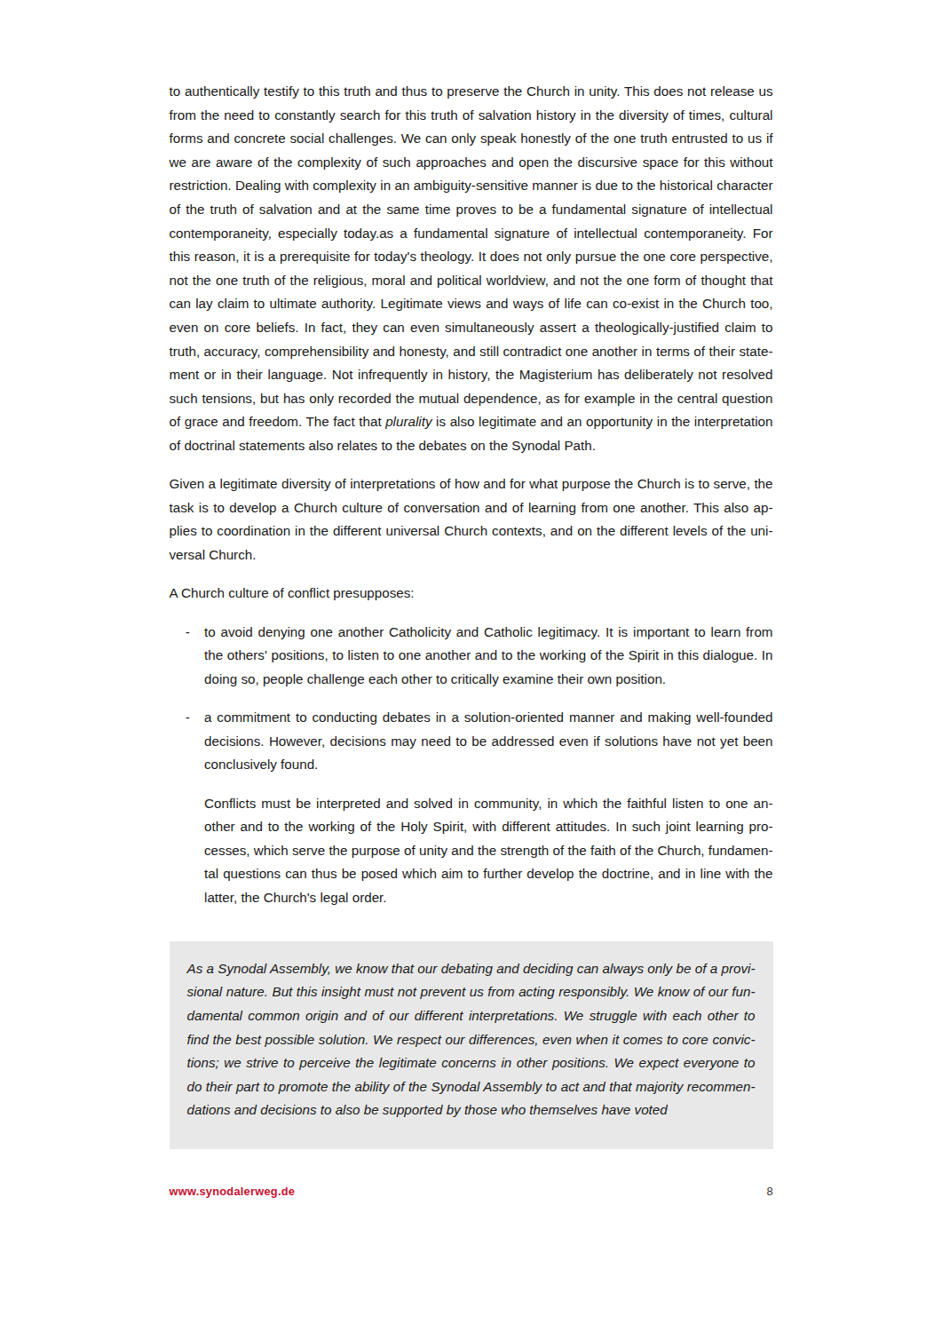to authentically testify to this truth and thus to preserve the Church in unity. This does not release us from the need to constantly search for this truth of salvation history in the diversity of times, cultural forms and concrete social challenges. We can only speak honestly of the one truth entrusted to us if we are aware of the complexity of such approaches and open the discursive space for this without restriction. Dealing with complexity in an ambiguity-sensitive manner is due to the historical character of the truth of salvation and at the same time proves to be a fundamental signature of intellectual contemporaneity, especially today.as a fundamental signature of intellectual contemporaneity. For this reason, it is a prerequisite for today's theology. It does not only pursue the one core perspective, not the one truth of the religious, moral and political worldview, and not the one form of thought that can lay claim to ultimate authority. Legitimate views and ways of life can co-exist in the Church too, even on core beliefs. In fact, they can even simultaneously assert a theologically-justified claim to truth, accuracy, comprehensibility and honesty, and still contradict one another in terms of their statement or in their language. Not infrequently in history, the Magisterium has deliberately not resolved such tensions, but has only recorded the mutual dependence, as for example in the central question of grace and freedom. The fact that plurality is also legitimate and an opportunity in the interpretation of doctrinal statements also relates to the debates on the Synodal Path.
Given a legitimate diversity of interpretations of how and for what purpose the Church is to serve, the task is to develop a Church culture of conversation and of learning from one another. This also applies to coordination in the different universal Church contexts, and on the different levels of the universal Church.
A Church culture of conflict presupposes:
to avoid denying one another Catholicity and Catholic legitimacy. It is important to learn from the others' positions, to listen to one another and to the working of the Spirit in this dialogue. In doing so, people challenge each other to critically examine their own position.
a commitment to conducting debates in a solution-oriented manner and making well-founded decisions. However, decisions may need to be addressed even if solutions have not yet been conclusively found.
Conflicts must be interpreted and solved in community, in which the faithful listen to one another and to the working of the Holy Spirit, with different attitudes. In such joint learning processes, which serve the purpose of unity and the strength of the faith of the Church, fundamental questions can thus be posed which aim to further develop the doctrine, and in line with the latter, the Church's legal order.
As a Synodal Assembly, we know that our debating and deciding can always only be of a provisional nature. But this insight must not prevent us from acting responsibly. We know of our fundamental common origin and of our different interpretations. We struggle with each other to find the best possible solution. We respect our differences, even when it comes to core convictions; we strive to perceive the legitimate concerns in other positions. We expect everyone to do their part to promote the ability of the Synodal Assembly to act and that majority recommendations and decisions to also be supported by those who themselves have voted
www.synodalerweg.de 8